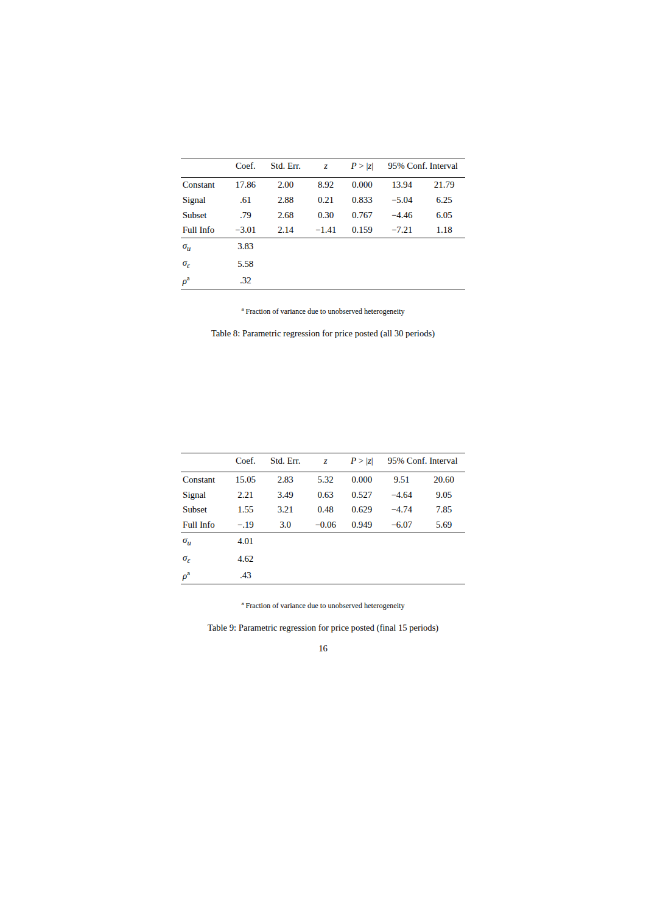| | Coef. | Std. Err. | z | P > / z / | 95% Conf. Interval |
| --- | --- | --- | --- | --- | --- |
| Constant | 17.86 | 2.00 | 8.92 | 0.000 | 13.94 | 21.79 |
| Signal | .61 | 2.88 | 0.21 | 0.833 | −5.04 | 6.25 |
| Subset | .79 | 2.68 | 0.30 | 0.767 | −4.46 | 6.05 |
| Full Info | −3.01 | 2.14 | −1.41 | 0.159 | −7.21 | 1.18 |
| σ u | 3.83 | | | | | |
| σ ε | 5.58 | | | | | |
| ρ a | .32 | | | | | |
a Fraction of variance due to unobserved heterogeneity
Table 8: Parametric regression for price posted (all 30 periods)
| | Coef. | Std. Err. | z | P > / z / | 95% Conf. Interval |
| --- | --- | --- | --- | --- | --- |
| Constant | 15.05 | 2.83 | 5.32 | 0.000 | 9.51 | 20.60 |
| Signal | 2.21 | 3.49 | 0.63 | 0.527 | −4.64 | 9.05 |
| Subset | 1.55 | 3.21 | 0.48 | 0.629 | −4.74 | 7.85 |
| Full Info | −.19 | 3.0 | −0.06 | 0.949 | −6.07 | 5.69 |
| σ u | 4.01 | | | | | |
| σ ε | 4.62 | | | | | |
| ρ a | .43 | | | | | |
a Fraction of variance due to unobserved heterogeneity
Table 9: Parametric regression for price posted (final 15 periods)
16